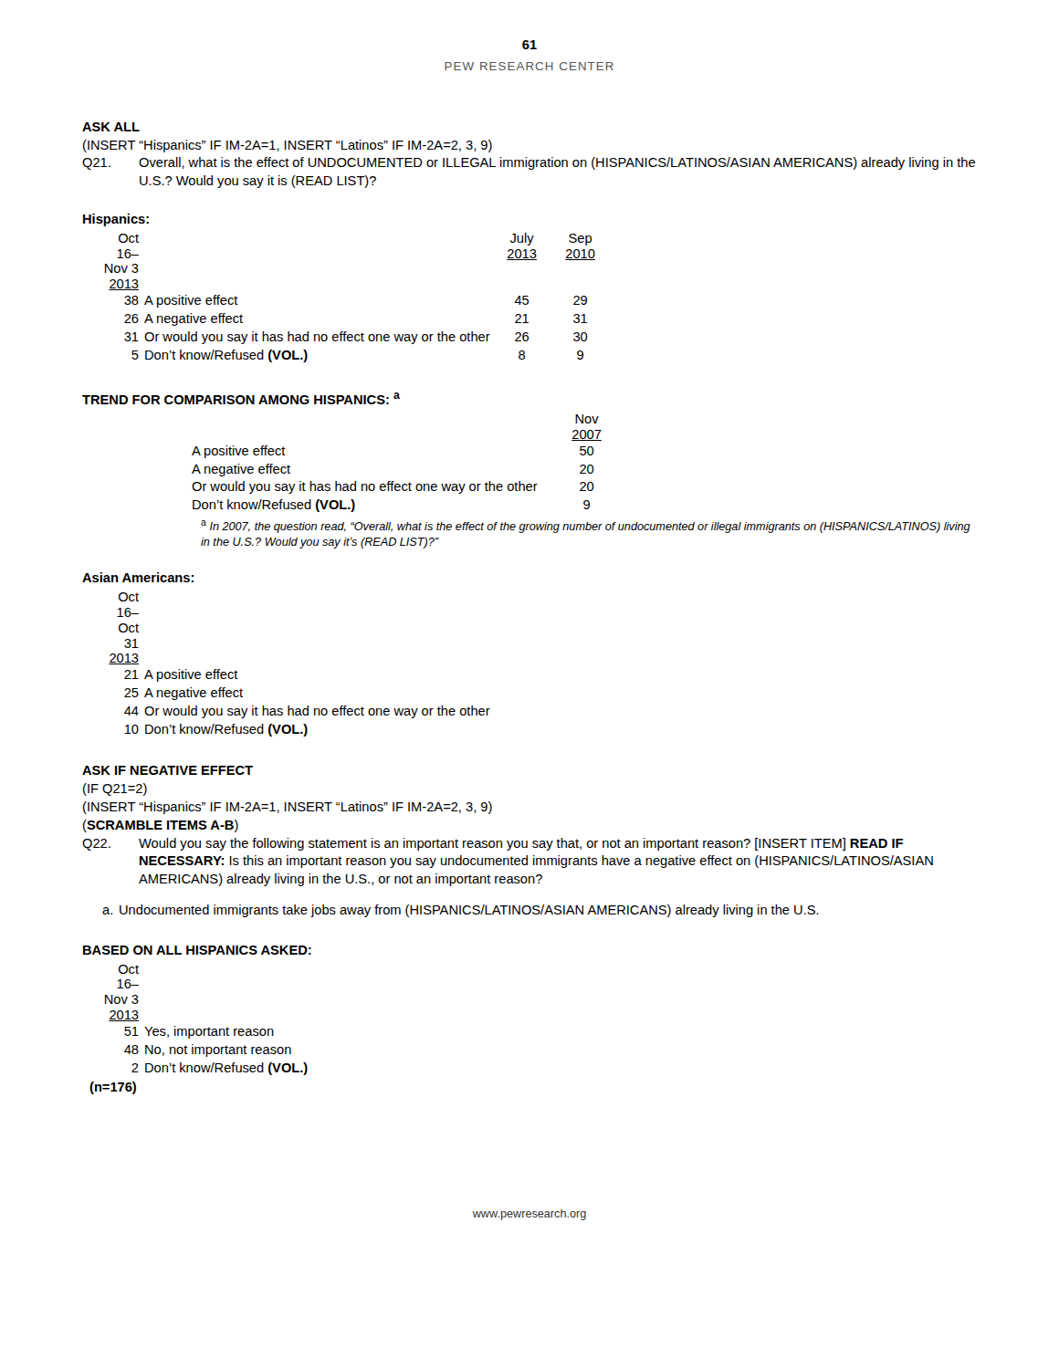61
PEW RESEARCH CENTER
ASK ALL
(INSERT “Hispanics” IF IM-2A=1, INSERT “Latinos” IF IM-2A=2, 3, 9)
Q21.
Overall, what is the effect of UNDOCUMENTED or ILLEGAL immigration on (HISPANICS/LATINOS/ASIAN AMERICANS) already living in the U.S.? Would you say it is (READ LIST)?
Hispanics:
| Oct 16– Nov 3 2013 | | July 2013 | Sep 2010 |
| 38 | A positive effect | 45 | 29 |
| 26 | A negative effect | 21 | 31 |
| 31 | Or would you say it has had no effect one way or the other | 26 | 30 |
| 5 | Don’t know/Refused (VOL.) | 8 | 9 |
TREND FOR COMPARISON AMONG HISPANICS: a
| | Nov 2007 |
| A positive effect | 50 |
| A negative effect | 20 |
| Or would you say it has had no effect one way or the other | 20 |
| Don’t know/Refused (VOL.) | 9 |
a In 2007, the question read, “Overall, what is the effect of the growing number of undocumented or illegal immigrants on (HISPANICS/LATINOS) living in the U.S.? Would you say it’s (READ LIST)?”
Asian Americans:
| Oct 16– Oct 31 2013 | |
| 21 | A positive effect |
| 25 | A negative effect |
| 44 | Or would you say it has had no effect one way or the other |
| 10 | Don’t know/Refused (VOL.) |
ASK IF NEGATIVE EFFECT
(IF Q21=2)
(INSERT “Hispanics” IF IM-2A=1, INSERT “Latinos” IF IM-2A=2, 3, 9)
(SCRAMBLE ITEMS A-B)
Q22.
Would you say the following statement is an important reason you say that, or not an important reason? [INSERT ITEM] READ IF NECESSARY: Is this an important reason you say undocumented immigrants have a negative effect on (HISPANICS/LATINOS/ASIAN AMERICANS) already living in the U.S., or not an important reason?
a.
Undocumented immigrants take jobs away from (HISPANICS/LATINOS/ASIAN AMERICANS) already living in the U.S.
BASED ON ALL HISPANICS ASKED:
| Oct 16– Nov 3 2013 | |
| 51 | Yes, important reason |
| 48 | No, not important reason |
| 2 | Don’t know/Refused (VOL.) |
(n=176)
www.pewresearch.org